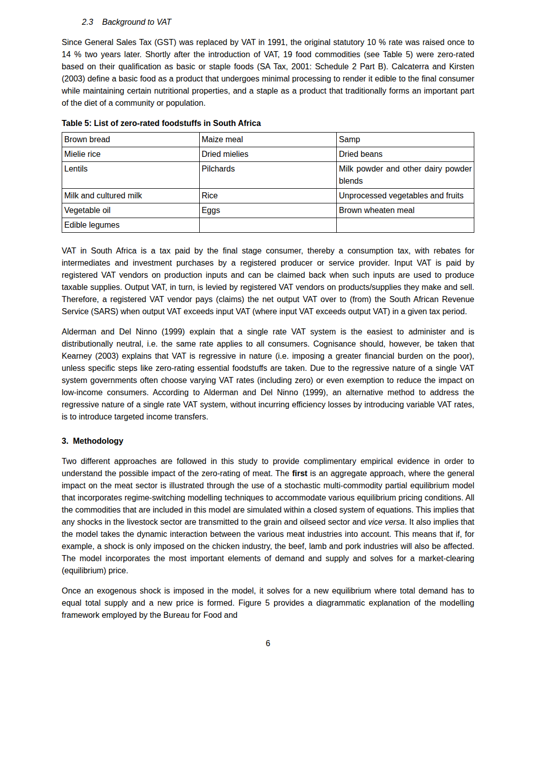2.3 Background to VAT
Since General Sales Tax (GST) was replaced by VAT in 1991, the original statutory 10 % rate was raised once to 14 % two years later. Shortly after the introduction of VAT, 19 food commodities (see Table 5) were zero-rated based on their qualification as basic or staple foods (SA Tax, 2001: Schedule 2 Part B). Calcaterra and Kirsten (2003) define a basic food as a product that undergoes minimal processing to render it edible to the final consumer while maintaining certain nutritional properties, and a staple as a product that traditionally forms an important part of the diet of a community or population.
Table 5: List of zero-rated foodstuffs in South Africa
| Brown bread | Maize meal | Samp |
| Mielie rice | Dried mielies | Dried beans |
| Lentils | Pilchards | Milk powder and other dairy powder blends |
| Milk and cultured milk | Rice | Unprocessed vegetables and fruits |
| Vegetable oil | Eggs | Brown wheaten meal |
| Edible legumes | | |
VAT in South Africa is a tax paid by the final stage consumer, thereby a consumption tax, with rebates for intermediates and investment purchases by a registered producer or service provider. Input VAT is paid by registered VAT vendors on production inputs and can be claimed back when such inputs are used to produce taxable supplies. Output VAT, in turn, is levied by registered VAT vendors on products/supplies they make and sell. Therefore, a registered VAT vendor pays (claims) the net output VAT over to (from) the South African Revenue Service (SARS) when output VAT exceeds input VAT (where input VAT exceeds output VAT) in a given tax period.
Alderman and Del Ninno (1999) explain that a single rate VAT system is the easiest to administer and is distributionally neutral, i.e. the same rate applies to all consumers. Cognisance should, however, be taken that Kearney (2003) explains that VAT is regressive in nature (i.e. imposing a greater financial burden on the poor), unless specific steps like zero-rating essential foodstuffs are taken. Due to the regressive nature of a single VAT system governments often choose varying VAT rates (including zero) or even exemption to reduce the impact on low-income consumers. According to Alderman and Del Ninno (1999), an alternative method to address the regressive nature of a single rate VAT system, without incurring efficiency losses by introducing variable VAT rates, is to introduce targeted income transfers.
3. Methodology
Two different approaches are followed in this study to provide complimentary empirical evidence in order to understand the possible impact of the zero-rating of meat. The first is an aggregate approach, where the general impact on the meat sector is illustrated through the use of a stochastic multi-commodity partial equilibrium model that incorporates regime-switching modelling techniques to accommodate various equilibrium pricing conditions. All the commodities that are included in this model are simulated within a closed system of equations. This implies that any shocks in the livestock sector are transmitted to the grain and oilseed sector and vice versa. It also implies that the model takes the dynamic interaction between the various meat industries into account. This means that if, for example, a shock is only imposed on the chicken industry, the beef, lamb and pork industries will also be affected. The model incorporates the most important elements of demand and supply and solves for a market-clearing (equilibrium) price.
Once an exogenous shock is imposed in the model, it solves for a new equilibrium where total demand has to equal total supply and a new price is formed. Figure 5 provides a diagrammatic explanation of the modelling framework employed by the Bureau for Food and
6